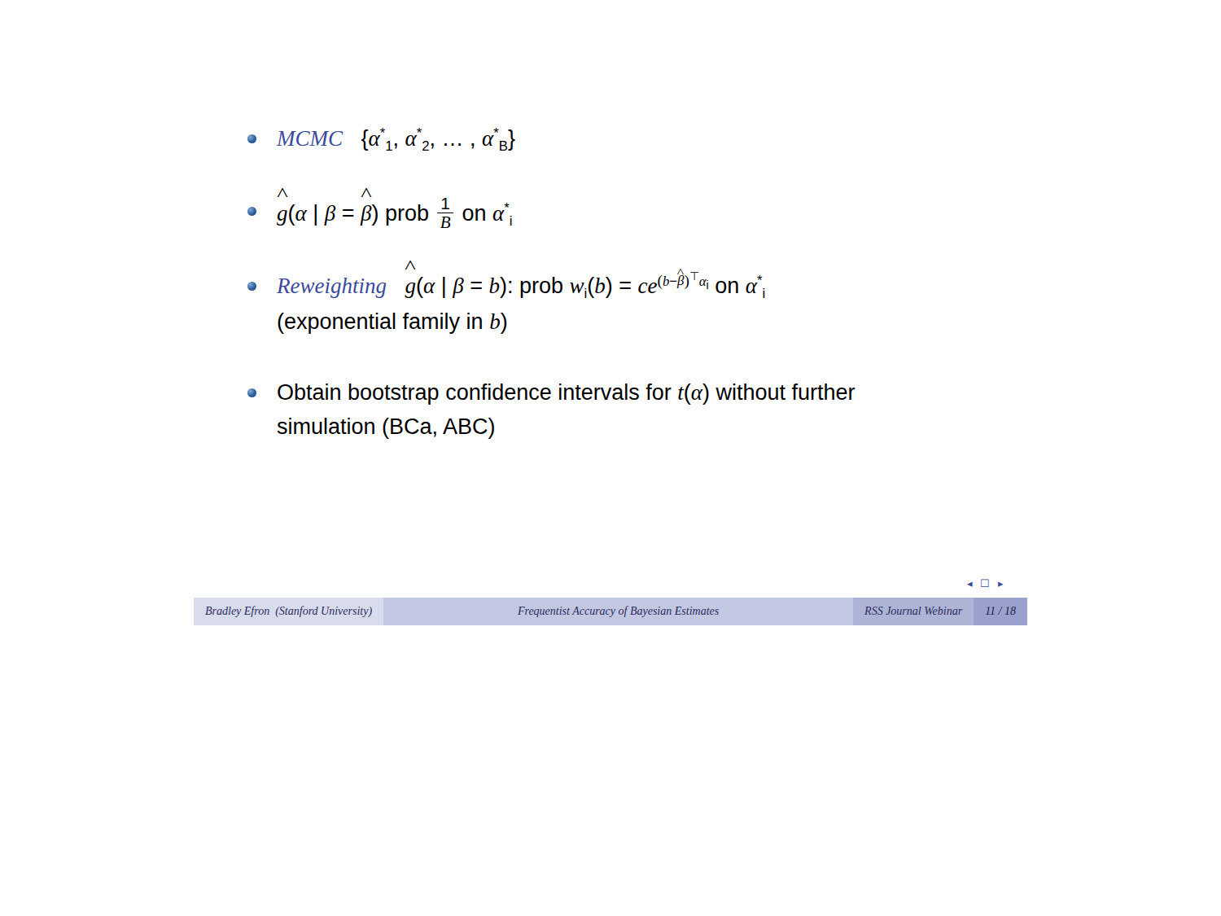MCMC {α*1, α*2, … , α*B}
g(α | β = β) prob 1 B on α*i
Reweighting g(α | β = b): prob wi(b) = ce(b−β)⊤αi on α*i
(exponential family in b)
Obtain bootstrap confidence intervals for t(α) without further
simulation (BCa, ABC)
◂ ☐ ▸
Bradley Efron (Stanford University)
Frequentist Accuracy of Bayesian Estimates
RSS Journal Webinar
11 / 18